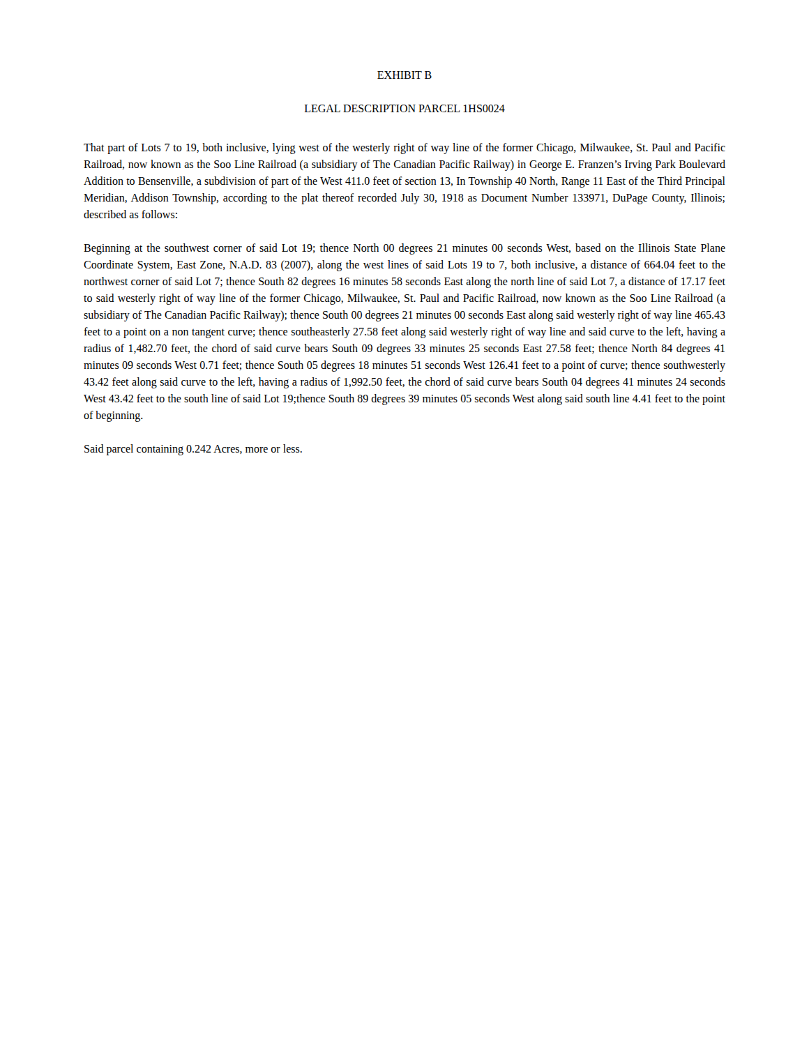EXHIBIT B
LEGAL DESCRIPTION PARCEL 1HS0024
That part of Lots 7 to 19, both inclusive, lying west of the westerly right of way line of the former Chicago, Milwaukee, St. Paul and Pacific Railroad, now known as the Soo Line Railroad (a subsidiary of The Canadian Pacific Railway) in George E. Franzen’s Irving Park Boulevard Addition to Bensenville, a subdivision of part of the West 411.0 feet of section 13, In Township 40 North, Range 11 East of the Third Principal Meridian, Addison Township, according to the plat thereof recorded July 30, 1918 as Document Number 133971, DuPage County, Illinois; described as follows:
Beginning at the southwest corner of said Lot 19; thence North 00 degrees 21 minutes 00 seconds West, based on the Illinois State Plane Coordinate System, East Zone, N.A.D. 83 (2007), along the west lines of said Lots 19 to 7, both inclusive, a distance of 664.04 feet to the northwest corner of said Lot 7; thence South 82 degrees 16 minutes 58 seconds East along the north line of said Lot 7, a distance of 17.17 feet to said westerly right of way line of the former Chicago, Milwaukee, St. Paul and Pacific Railroad, now known as the Soo Line Railroad (a subsidiary of The Canadian Pacific Railway); thence South 00 degrees 21 minutes 00 seconds East along said westerly right of way line 465.43 feet to a point on a non tangent curve; thence southeasterly 27.58 feet along said westerly right of way line and said curve to the left, having a radius of 1,482.70 feet, the chord of said curve bears South 09 degrees 33 minutes 25 seconds East 27.58 feet; thence North 84 degrees 41 minutes 09 seconds West 0.71 feet; thence South 05 degrees 18 minutes 51 seconds West 126.41 feet to a point of curve; thence southwesterly 43.42 feet along said curve to the left, having a radius of 1,992.50 feet, the chord of said curve bears South 04 degrees 41 minutes 24 seconds West 43.42 feet to the south line of said Lot 19;thence South 89 degrees 39 minutes 05 seconds West along said south line 4.41 feet to the point of beginning.
Said parcel containing 0.242 Acres, more or less.